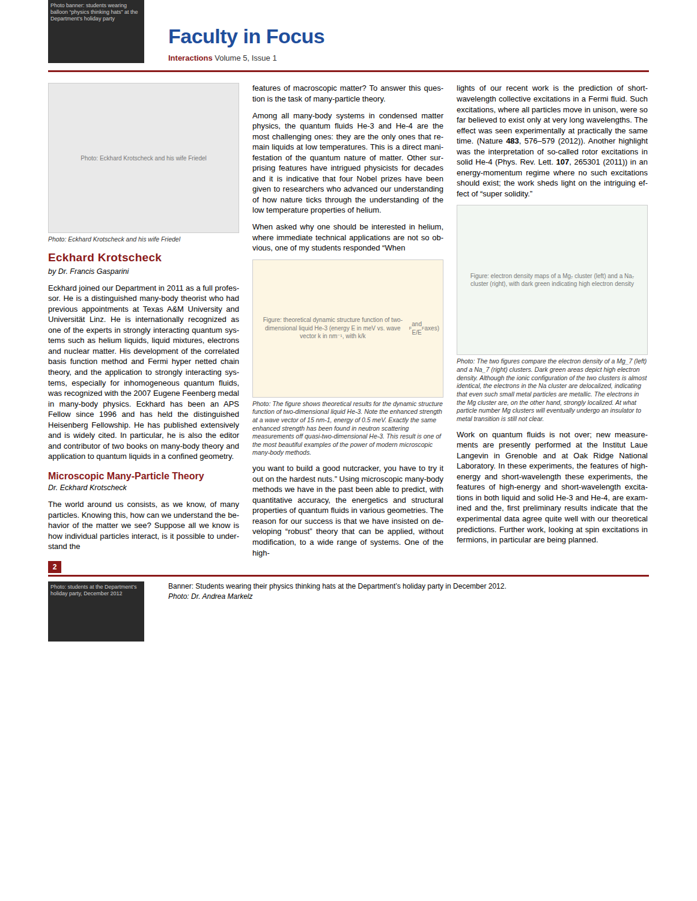Photo banner: students wearing balloon “physics thinking hats” at the Department’s holiday party
Faculty in Focus
Interactions Volume 5, Issue 1
Photo: Eckhard Krotscheck and his wife Friedel
Photo: Eckhard Krotscheck and his wife Friedel
Eckhard Krotscheck
by Dr. Francis Gasparini
Eckhard joined our Department in 2011 as a full professor. He is a distinguished many-body theorist who had previous appointments at Texas A&M University and Universität Linz. He is internationally recognized as one of the experts in strongly interacting quantum systems such as helium liquids, liquid mixtures, electrons and nuclear matter. His development of the correlated basis function method and Fermi hyper netted chain theory, and the application to strongly interacting systems, especially for inhomogeneous quantum fluids, was recognized with the 2007 Eugene Feenberg medal in many-body physics. Eckhard has been an APS Fellow since 1996 and has held the distinguished Heisenberg Fellowship. He has published extensively and is widely cited. In particular, he is also the editor and contributor of two books on many-body theory and application to quantum liquids in a confined geometry.
Microscopic Many-Particle Theory
Dr. Eckhard Krotscheck
The world around us consists, as we know, of many particles. Knowing this, how can we understand the behavior of the matter we see? Suppose all we know is how individual particles interact, is it possible to understand the
features of macroscopic matter? To answer this question is the task of many-particle theory.
Among all many-body systems in condensed matter physics, the quantum fluids He-3 and He-4 are the most challenging ones: they are the only ones that remain liquids at low temperatures. This is a direct manifestation of the quantum nature of matter. Other surprising features have intrigued physicists for decades and it is indicative that four Nobel prizes have been given to researchers who advanced our understanding of how nature ticks through the understanding of the low temperature properties of helium.
When asked why one should be interested in helium, where immediate technical applications are not so obvious, one of my students responded “When
Figure: theoretical dynamic structure function of two-dimensional liquid He-3 (energy E in meV vs. wave vector k in nm⁻¹, with k/kF and E/EF axes)
Photo: The figure shows theoretical results for the dynamic structure function of two-dimensional liquid He-3. Note the enhanced strength at a wave vector of 15 nm-1, energy of 0.5 meV. Exactly the same enhanced strength has been found in neutron scattering measurements off quasi-two-dimensional He-3. This result is one of the most beautiful examples of the power of modern microscopic many-body methods.
you want to build a good nutcracker, you have to try it out on the hardest nuts.” Using microscopic many-body methods we have in the past been able to predict, with quantitative accuracy, the energetics and structural properties of quantum fluids in various geometries. The reason for our success is that we have insisted on developing “robust” theory that can be applied, without modification, to a wide range of systems. One of the high-
lights of our recent work is the prediction of short-wavelength collective excitations in a Fermi fluid. Such excitations, where all particles move in unison, were so far believed to exist only at very long wavelengths. The effect was seen experimentally at practically the same time. (Nature 483, 576–579 (2012)). Another highlight was the interpretation of so-called rotor excitations in solid He-4 (Phys. Rev. Lett. 107, 265301 (2011)) in an energy-momentum regime where no such excitations should exist; the work sheds light on the intriguing effect of “super solidity.”
Figure: electron density maps of a Mg₇ cluster (left) and a Na₇ cluster (right), with dark green indicating high electron density
Photo: The two figures compare the electron density of a Mg_7 (left) and a Na_7 (right) clusters. Dark green areas depict high electron density. Although the ionic configuration of the two clusters is almost identical, the electrons in the Na cluster are delocalized, indicating that even such small metal particles are metallic. The electrons in the Mg cluster are, on the other hand, strongly localized. At what particle number Mg clusters will eventually undergo an insulator to metal transition is still not clear.
Work on quantum fluids is not over; new measurements are presently performed at the Institut Laue Langevin in Grenoble and at Oak Ridge National Laboratory. In these experiments, the features of high-energy and short-wavelength these experiments, the features of high-energy and short-wavelength excitations in both liquid and solid He-3 and He-4, are examined and the, first preliminary results indicate that the experimental data agree quite well with our theoretical predictions. Further work, looking at spin excitations in fermions, in particular are being planned.
2
Photo: students at the Department’s holiday party, December 2012
Banner: Students wearing their physics thinking hats at the Department’s holiday party in December 2012.
Photo: Dr. Andrea Markelz